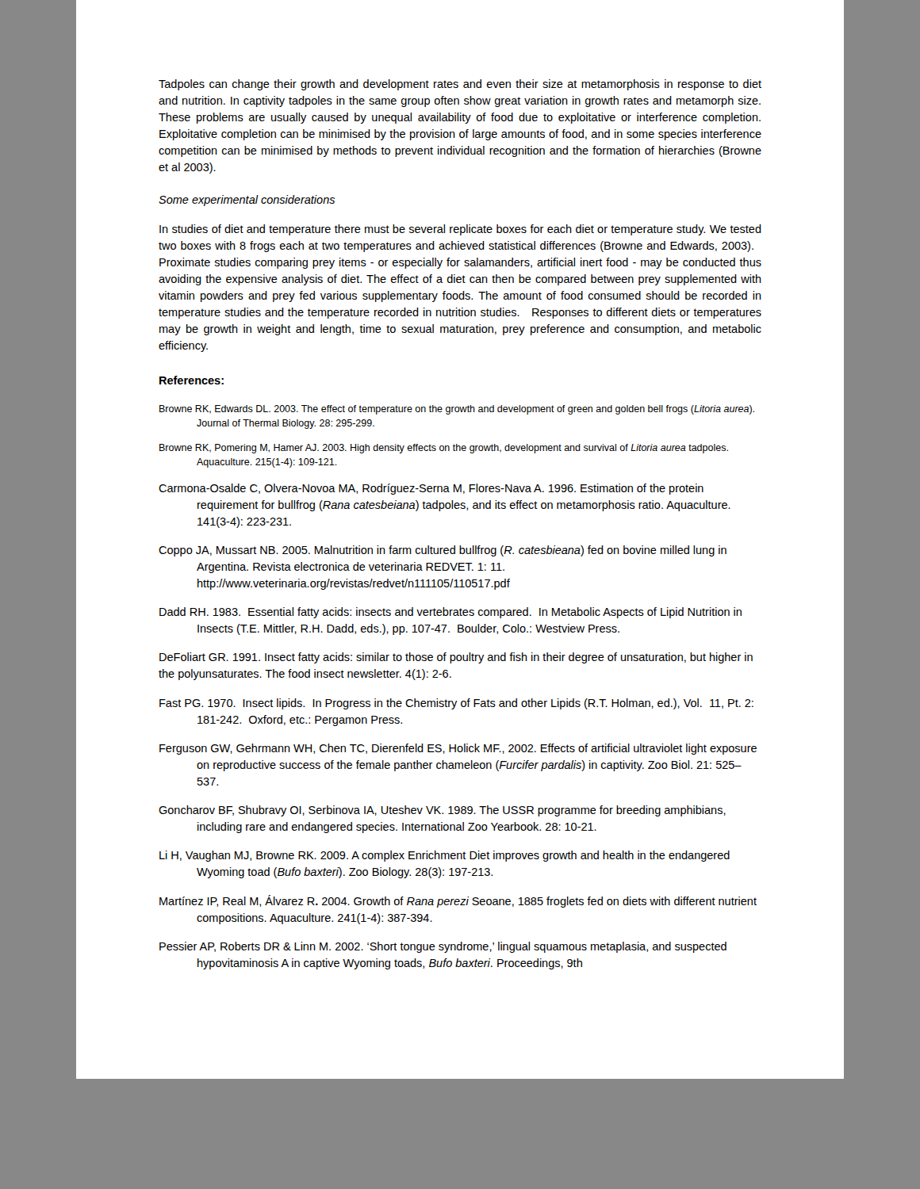Tadpoles can change their growth and development rates and even their size at metamorphosis in response to diet and nutrition. In captivity tadpoles in the same group often show great variation in growth rates and metamorph size. These problems are usually caused by unequal availability of food due to exploitative or interference completion. Exploitative completion can be minimised by the provision of large amounts of food, and in some species interference competition can be minimised by methods to prevent individual recognition and the formation of hierarchies (Browne et al 2003).
Some experimental considerations
In studies of diet and temperature there must be several replicate boxes for each diet or temperature study. We tested two boxes with 8 frogs each at two temperatures and achieved statistical differences (Browne and Edwards, 2003). Proximate studies comparing prey items - or especially for salamanders, artificial inert food - may be conducted thus avoiding the expensive analysis of diet. The effect of a diet can then be compared between prey supplemented with vitamin powders and prey fed various supplementary foods. The amount of food consumed should be recorded in temperature studies and the temperature recorded in nutrition studies. Responses to different diets or temperatures may be growth in weight and length, time to sexual maturation, prey preference and consumption, and metabolic efficiency.
References:
Browne RK, Edwards DL. 2003. The effect of temperature on the growth and development of green and golden bell frogs (Litoria aurea). Journal of Thermal Biology. 28: 295-299.
Browne RK, Pomering M, Hamer AJ. 2003. High density effects on the growth, development and survival of Litoria aurea tadpoles. Aquaculture. 215(1-4): 109-121.
Carmona-Osalde C, Olvera-Novoa MA, Rodríguez-Serna M, Flores-Nava A. 1996. Estimation of the protein requirement for bullfrog (Rana catesbeiana) tadpoles, and its effect on metamorphosis ratio. Aquaculture. 141(3-4): 223-231.
Coppo JA, Mussart NB. 2005. Malnutrition in farm cultured bullfrog (R. catesbieana) fed on bovine milled lung in Argentina. Revista electronica de veterinaria REDVET. 1: 11. http://www.veterinaria.org/revistas/redvet/n111105/110517.pdf
Dadd RH. 1983. Essential fatty acids: insects and vertebrates compared. In Metabolic Aspects of Lipid Nutrition in Insects (T.E. Mittler, R.H. Dadd, eds.), pp. 107-47. Boulder, Colo.: Westview Press.
DeFoliart GR. 1991. Insect fatty acids: similar to those of poultry and fish in their degree of unsaturation, but higher in the polyunsaturates. The food insect newsletter. 4(1): 2-6.
Fast PG. 1970. Insect lipids. In Progress in the Chemistry of Fats and other Lipids (R.T. Holman, ed.), Vol. 11, Pt. 2: 181-242. Oxford, etc.: Pergamon Press.
Ferguson GW, Gehrmann WH, Chen TC, Dierenfeld ES, Holick MF., 2002. Effects of artificial ultraviolet light exposure on reproductive success of the female panther chameleon (Furcifer pardalis) in captivity. Zoo Biol. 21: 525–537.
Goncharov BF, Shubravy OI, Serbinova IA, Uteshev VK. 1989. The USSR programme for breeding amphibians, including rare and endangered species. International Zoo Yearbook. 28: 10-21.
Li H, Vaughan MJ, Browne RK. 2009. A complex Enrichment Diet improves growth and health in the endangered Wyoming toad (Bufo baxteri). Zoo Biology. 28(3): 197-213.
Martínez IP, Real M, Álvarez R. 2004. Growth of Rana perezi Seoane, 1885 froglets fed on diets with different nutrient compositions. Aquaculture. 241(1-4): 387-394.
Pessier AP, Roberts DR & Linn M. 2002. ‘Short tongue syndrome,’ lingual squamous metaplasia, and suspected hypovitaminosis A in captive Wyoming toads, Bufo baxteri. Proceedings, 9th